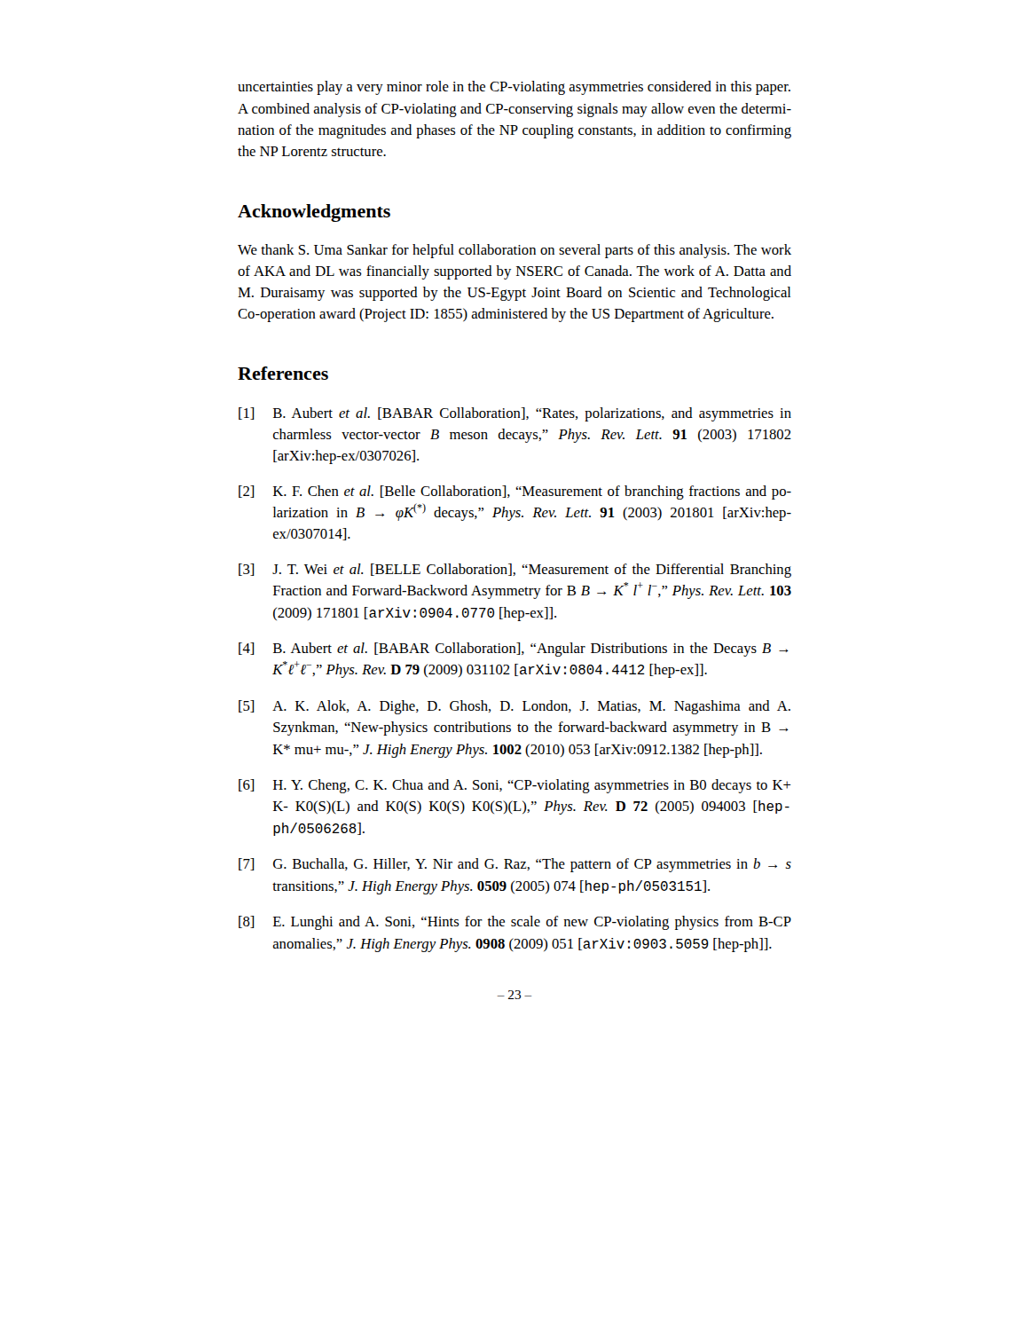uncertainties play a very minor role in the CP-violating asymmetries considered in this paper. A combined analysis of CP-violating and CP-conserving signals may allow even the determination of the magnitudes and phases of the NP coupling constants, in addition to confirming the NP Lorentz structure.
Acknowledgments
We thank S. Uma Sankar for helpful collaboration on several parts of this analysis. The work of AKA and DL was financially supported by NSERC of Canada. The work of A. Datta and M. Duraisamy was supported by the US-Egypt Joint Board on Scientic and Technological Co-operation award (Project ID: 1855) administered by the US Department of Agriculture.
References
[1] B. Aubert et al. [BABAR Collaboration], “Rates, polarizations, and asymmetries in charmless vector-vector B meson decays,” Phys. Rev. Lett. 91 (2003) 171802 [arXiv:hep-ex/0307026].
[2] K. F. Chen et al. [Belle Collaboration], “Measurement of branching fractions and polarization in B → φK(*) decays,” Phys. Rev. Lett. 91 (2003) 201801 [arXiv:hep-ex/0307014].
[3] J. T. Wei et al. [BELLE Collaboration], “Measurement of the Differential Branching Fraction and Forward-Backword Asymmetry for B B → K* l+ l−,” Phys. Rev. Lett. 103 (2009) 171801 [arXiv:0904.0770 [hep-ex]].
[4] B. Aubert et al. [BABAR Collaboration], “Angular Distributions in the Decays B → K*ℓ+ℓ−,” Phys. Rev. D 79 (2009) 031102 [arXiv:0804.4412 [hep-ex]].
[5] A. K. Alok, A. Dighe, D. Ghosh, D. London, J. Matias, M. Nagashima and A. Szynkman, “New-physics contributions to the forward-backward asymmetry in B → K* mu+ mu-,” J. High Energy Phys. 1002 (2010) 053 [arXiv:0912.1382 [hep-ph]].
[6] H. Y. Cheng, C. K. Chua and A. Soni, “CP-violating asymmetries in B0 decays to K+ K- K0(S)(L) and K0(S) K0(S) K0(S)(L),” Phys. Rev. D 72 (2005) 094003 [hep-ph/0506268].
[7] G. Buchalla, G. Hiller, Y. Nir and G. Raz, “The pattern of CP asymmetries in b → s transitions,” J. High Energy Phys. 0509 (2005) 074 [hep-ph/0503151].
[8] E. Lunghi and A. Soni, “Hints for the scale of new CP-violating physics from B-CP anomalies,” J. High Energy Phys. 0908 (2009) 051 [arXiv:0903.5059 [hep-ph]].
– 23 –